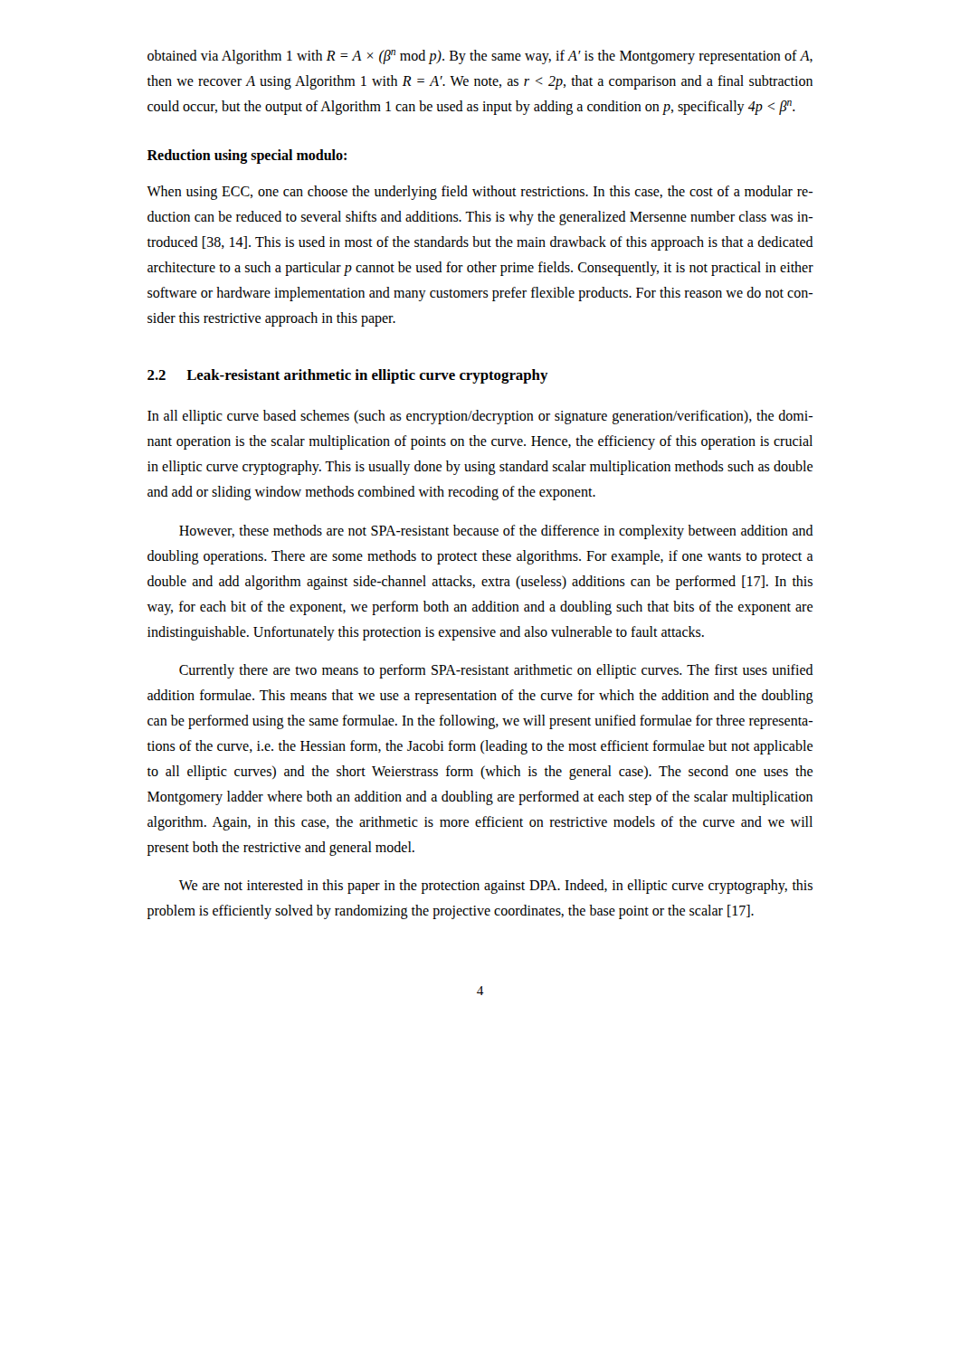obtained via Algorithm 1 with R = A × (βn mod p). By the same way, if A′ is the Montgomery representation of A, then we recover A using Algorithm 1 with R = A′. We note, as r < 2p, that a comparison and a final subtraction could occur, but the output of Algorithm 1 can be used as input by adding a condition on p, specifically 4p < βn.
Reduction using special modulo:
When using ECC, one can choose the underlying field without restrictions. In this case, the cost of a modular reduction can be reduced to several shifts and additions. This is why the generalized Mersenne number class was introduced [38, 14]. This is used in most of the standards but the main drawback of this approach is that a dedicated architecture to a such a particular p cannot be used for other prime fields. Consequently, it is not practical in either software or hardware implementation and many customers prefer flexible products. For this reason we do not consider this restrictive approach in this paper.
2.2 Leak-resistant arithmetic in elliptic curve cryptography
In all elliptic curve based schemes (such as encryption/decryption or signature generation/verification), the dominant operation is the scalar multiplication of points on the curve. Hence, the efficiency of this operation is crucial in elliptic curve cryptography. This is usually done by using standard scalar multiplication methods such as double and add or sliding window methods combined with recoding of the exponent.
However, these methods are not SPA-resistant because of the difference in complexity between addition and doubling operations. There are some methods to protect these algorithms. For example, if one wants to protect a double and add algorithm against side-channel attacks, extra (useless) additions can be performed [17]. In this way, for each bit of the exponent, we perform both an addition and a doubling such that bits of the exponent are indistinguishable. Unfortunately this protection is expensive and also vulnerable to fault attacks.
Currently there are two means to perform SPA-resistant arithmetic on elliptic curves. The first uses unified addition formulae. This means that we use a representation of the curve for which the addition and the doubling can be performed using the same formulae. In the following, we will present unified formulae for three representations of the curve, i.e. the Hessian form, the Jacobi form (leading to the most efficient formulae but not applicable to all elliptic curves) and the short Weierstrass form (which is the general case). The second one uses the Montgomery ladder where both an addition and a doubling are performed at each step of the scalar multiplication algorithm. Again, in this case, the arithmetic is more efficient on restrictive models of the curve and we will present both the restrictive and general model.
We are not interested in this paper in the protection against DPA. Indeed, in elliptic curve cryptography, this problem is efficiently solved by randomizing the projective coordinates, the base point or the scalar [17].
4